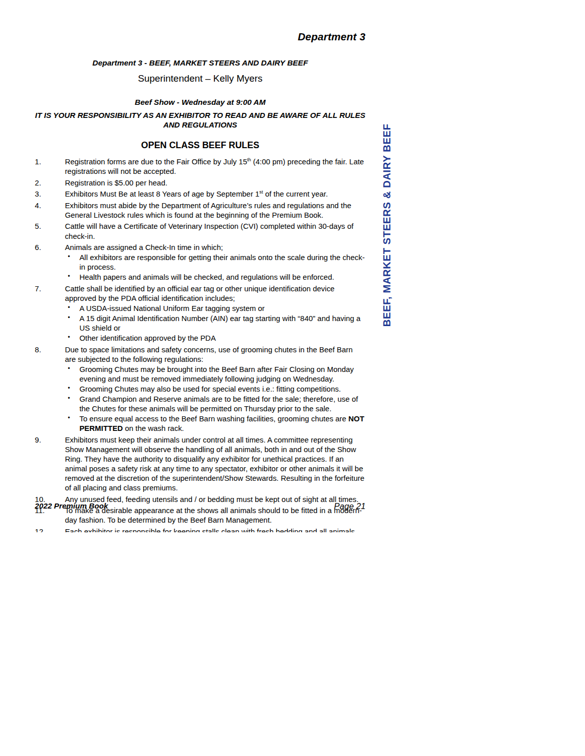Department 3
BEEF, MARKET STEERS & DAIRY BEEF
Department 3 - BEEF, MARKET STEERS AND DAIRY BEEF
Superintendent – Kelly Myers
Beef Show - Wednesday at 9:00 AM
IT IS YOUR RESPONSIBILITY AS AN EXHIBITOR TO READ AND BE AWARE OF ALL RULES AND REGULATIONS
OPEN CLASS BEEF RULES
1. Registration forms are due to the Fair Office by July 15th (4:00 pm) preceding the fair. Late registrations will not be accepted.
2. Registration is $5.00 per head.
3. Exhibitors Must Be at least 8 Years of age by September 1st of the current year.
4. Exhibitors must abide by the Department of Agriculture’s rules and regulations and the General Livestock rules which is found at the beginning of the Premium Book.
5. Cattle will have a Certificate of Veterinary Inspection (CVI) completed within 30-days of check-in.
6. Animals are assigned a Check-In time in which;
All exhibitors are responsible for getting their animals onto the scale during the check-in process.
Health papers and animals will be checked, and regulations will be enforced.
7. Cattle shall be identified by an official ear tag or other unique identification device approved by the PDA official identification includes;
A USDA-issued National Uniform Ear tagging system or
A 15 digit Animal Identification Number (AIN) ear tag starting with “840” and having a US shield or
Other identification approved by the PDA
8. Due to space limitations and safety concerns, use of grooming chutes in the Beef Barn are subjected to the following regulations:
Grooming Chutes may be brought into the Beef Barn after Fair Closing on Monday evening and must be removed immediately following judging on Wednesday.
Grooming Chutes may also be used for special events i.e.: fitting competitions.
Grand Champion and Reserve animals are to be fitted for the sale; therefore, use of the Chutes for these animals will be permitted on Thursday prior to the sale.
To ensure equal access to the Beef Barn washing facilities, grooming chutes are NOT PERMITTED on the wash rack.
9. Exhibitors must keep their animals under control at all times. A committee representing Show Management will observe the handling of all animals, both in and out of the Show Ring. They have the authority to disqualify any exhibitor for unethical practices. If an animal poses a safety risk at any time to any spectator, exhibitor or other animals it will be removed at the discretion of the superintendent/Show Stewards. Resulting in the forfeiture of all placing and class premiums.
10. Any unused feed, feeding utensils and / or bedding must be kept out of sight at all times.
11. To make a desirable appearance at the shows all animals should to be fitted in a modern-day fashion. To be determined by the Beef Barn Management.
12. Each exhibitor is responsible for keeping stalls clean with fresh bedding and all animals must be well groomed at all times.
13. Each Exhibitor must provide their own bedding.
14. Joint ownership is considered to be one owner in accordance with registration papers.
15. Animals must be under halter while being shown and controlled by owner or the owner’s representative.
2022 Premium Book
Page 21